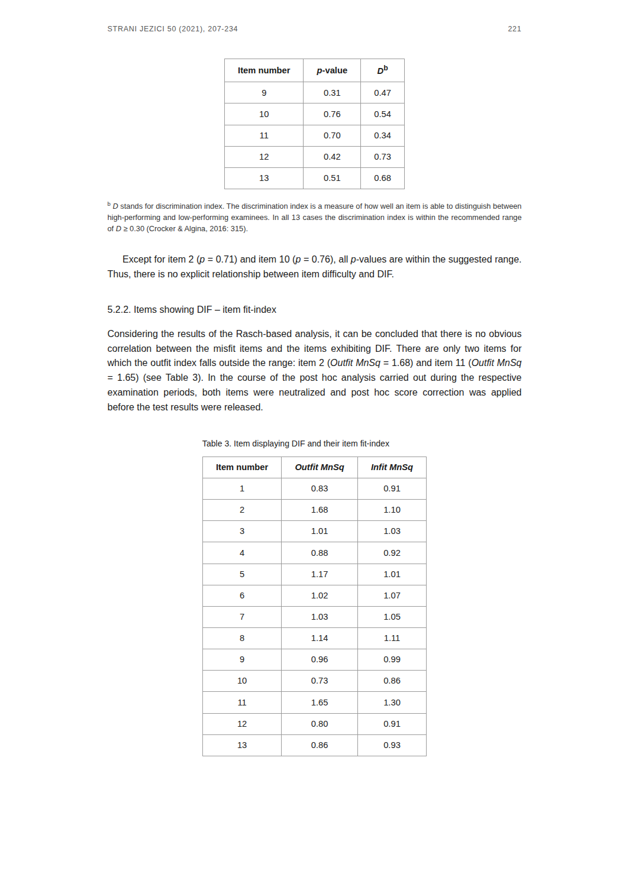STRANI JEZICI 50 (2021), 207-234 221
| Item number | p -value | D b |
| --- | --- | --- |
| 9 | 0.31 | 0.47 |
| 10 | 0.76 | 0.54 |
| 11 | 0.70 | 0.34 |
| 12 | 0.42 | 0.73 |
| 13 | 0.51 | 0.68 |
b D stands for discrimination index. The discrimination index is a measure of how well an item is able to distinguish between high-performing and low-performing examinees. In all 13 cases the discrimination index is within the recommended range of D ≥ 0.30 (Crocker & Algina, 2016: 315).
Except for item 2 (p = 0.71) and item 10 (p = 0.76), all p-values are within the suggested range. Thus, there is no explicit relationship between item difficulty and DIF.
5.2.2. Items showing DIF – item fit-index
Considering the results of the Rasch-based analysis, it can be concluded that there is no obvious correlation between the misfit items and the items exhibiting DIF. There are only two items for which the outfit index falls outside the range: item 2 (Outfit MnSq = 1.68) and item 11 (Outfit MnSq = 1.65) (see Table 3). In the course of the post hoc analysis carried out during the respective examination periods, both items were neutralized and post hoc score correction was applied before the test results were released.
Table 3. Item displaying DIF and their item fit-index
| Item number | Outfit MnSq | Infit MnSq |
| --- | --- | --- |
| 1 | 0.83 | 0.91 |
| 2 | 1.68 | 1.10 |
| 3 | 1.01 | 1.03 |
| 4 | 0.88 | 0.92 |
| 5 | 1.17 | 1.01 |
| 6 | 1.02 | 1.07 |
| 7 | 1.03 | 1.05 |
| 8 | 1.14 | 1.11 |
| 9 | 0.96 | 0.99 |
| 10 | 0.73 | 0.86 |
| 11 | 1.65 | 1.30 |
| 12 | 0.80 | 0.91 |
| 13 | 0.86 | 0.93 |